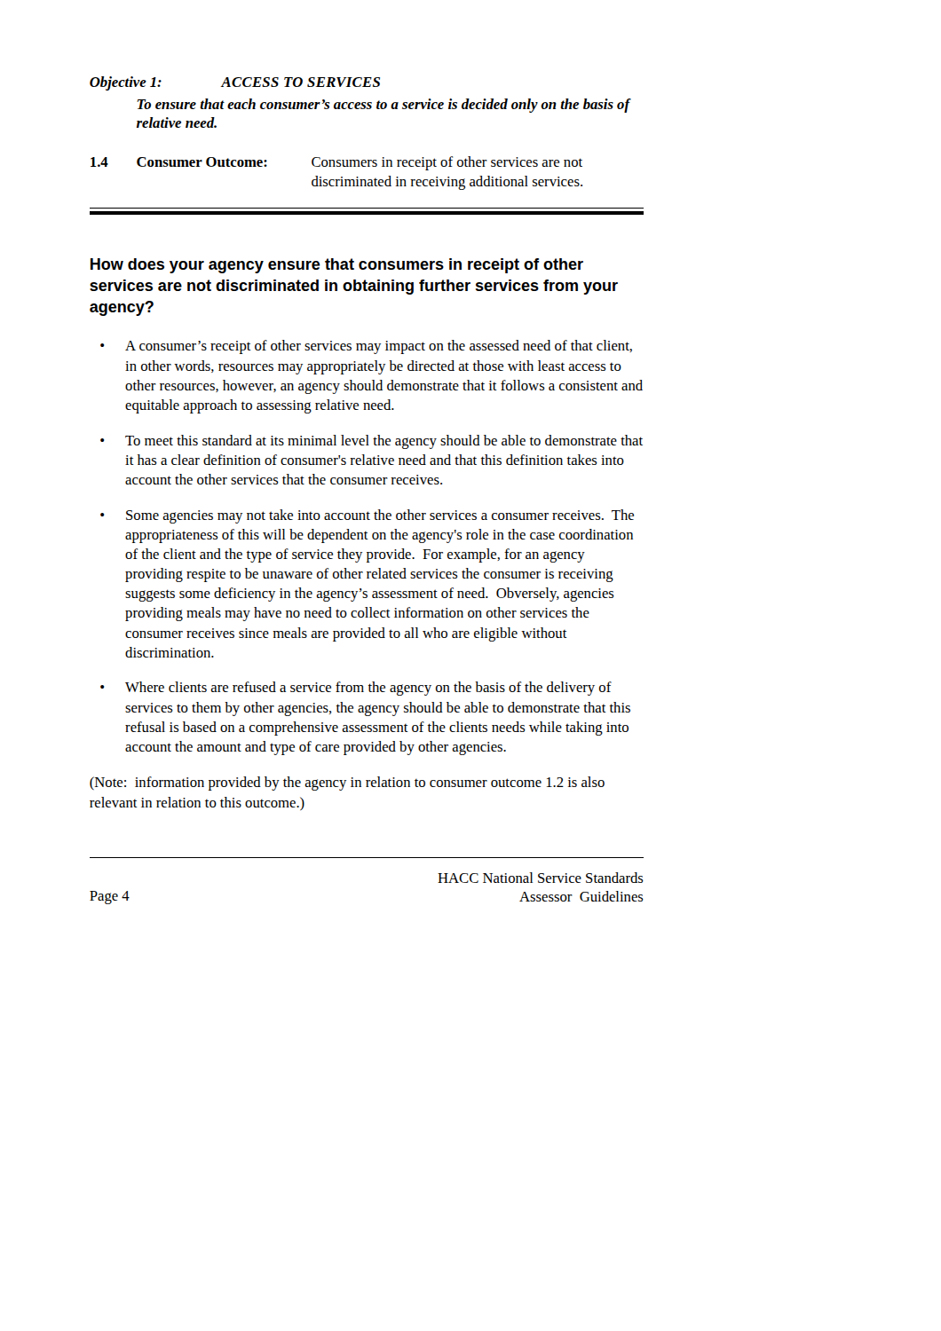Objective 1: ACCESS TO SERVICES
To ensure that each consumer’s access to a service is decided only on the basis of relative need.
1.4
Consumer Outcome:
Consumers in receipt of other services are not discriminated in receiving additional services.
How does your agency ensure that consumers in receipt of other services are not discriminated in obtaining further services from your agency?
A consumer’s receipt of other services may impact on the assessed need of that client, in other words, resources may appropriately be directed at those with least access to other resources, however, an agency should demonstrate that it follows a consistent and equitable approach to assessing relative need.
To meet this standard at its minimal level the agency should be able to demonstrate that it has a clear definition of consumer's relative need and that this definition takes into account the other services that the consumer receives.
Some agencies may not take into account the other services a consumer receives. The appropriateness of this will be dependent on the agency's role in the case coordination of the client and the type of service they provide. For example, for an agency providing respite to be unaware of other related services the consumer is receiving suggests some deficiency in the agency’s assessment of need. Obversely, agencies providing meals may have no need to collect information on other services the consumer receives since meals are provided to all who are eligible without discrimination.
Where clients are refused a service from the agency on the basis of the delivery of services to them by other agencies, the agency should be able to demonstrate that this refusal is based on a comprehensive assessment of the clients needs while taking into account the amount and type of care provided by other agencies.
(Note: information provided by the agency in relation to consumer outcome 1.2 is also relevant in relation to this outcome.)
Page 4
HACC National Service Standards
Assessor Guidelines